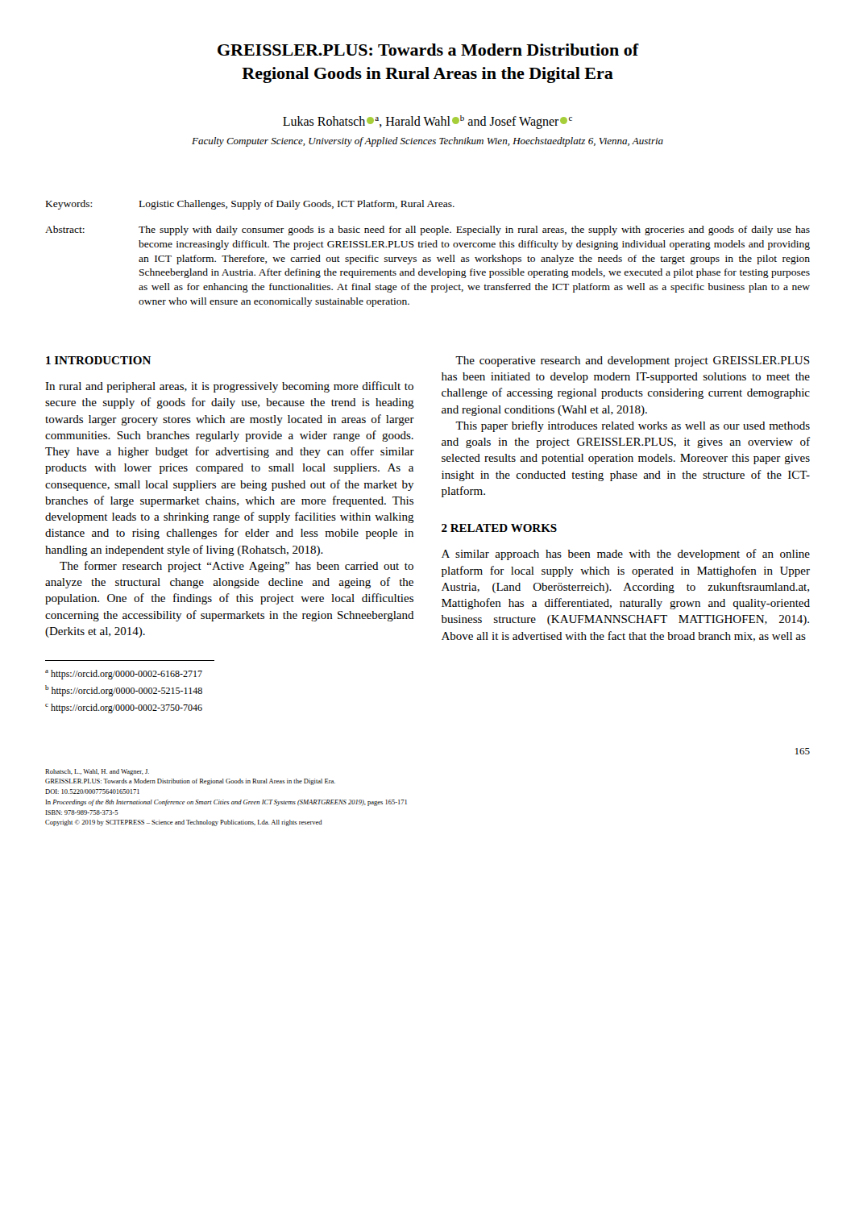GREISSLER.PLUS: Towards a Modern Distribution of
Regional Goods in Rural Areas in the Digital Era
Lukas Rohatscha, Harald Wahlb and Josef Wagnerc
Faculty Computer Science, University of Applied Sciences Technikum Wien, Hoechstaedtplatz 6, Vienna, Austria
| Keywords: | Logistic Challenges, Supply of Daily Goods, ICT Platform, Rural Areas. |
| Abstract: | The supply with daily consumer goods is a basic need for all people. Especially in rural areas, the supply with groceries and goods of daily use has become increasingly difficult. The project GREISSLER.PLUS tried to overcome this difficulty by designing individual operating models and providing an ICT platform. Therefore, we carried out specific surveys as well as workshops to analyze the needs of the target groups in the pilot region Schneebergland in Austria. After defining the requirements and developing five possible operating models, we executed a pilot phase for testing purposes as well as for enhancing the functionalities. At final stage of the project, we transferred the ICT platform as well as a specific business plan to a new owner who will ensure an economically sustainable operation. |
1 INTRODUCTION
In rural and peripheral areas, it is progressively becoming more difficult to secure the supply of goods for daily use, because the trend is heading towards larger grocery stores which are mostly located in areas of larger communities. Such branches regularly provide a wider range of goods. They have a higher budget for advertising and they can offer similar products with lower prices compared to small local suppliers. As a consequence, small local suppliers are being pushed out of the market by branches of large supermarket chains, which are more frequented. This development leads to a shrinking range of supply facilities within walking distance and to rising challenges for elder and less mobile people in handling an independent style of living (Rohatsch, 2018).
The former research project “Active Ageing” has been carried out to analyze the structural change alongside decline and ageing of the population. One of the findings of this project were local difficulties concerning the accessibility of supermarkets in the region Schneebergland (Derkits et al, 2014).
a https://orcid.org/0000-0002-6168-2717
b https://orcid.org/0000-0002-5215-1148
c https://orcid.org/0000-0002-3750-7046
The cooperative research and development project GREISSLER.PLUS has been initiated to develop modern IT-supported solutions to meet the challenge of accessing regional products considering current demographic and regional conditions (Wahl et al, 2018).
This paper briefly introduces related works as well as our used methods and goals in the project GREISSLER.PLUS, it gives an overview of selected results and potential operation models. Moreover this paper gives insight in the conducted testing phase and in the structure of the ICT-platform.
2 RELATED WORKS
A similar approach has been made with the development of an online platform for local supply which is operated in Mattighofen in Upper Austria, (Land Oberösterreich). According to zukunftsraumland.at, Mattighofen has a differentiated, naturally grown and quality-oriented business structure (KAUFMANNSCHAFT MATTIGHOFEN, 2014). Above all it is advertised with the fact that the broad branch mix, as well as
165
Rohatsch, L., Wahl, H. and Wagner, J.
GREISSLER.PLUS: Towards a Modern Distribution of Regional Goods in Rural Areas in the Digital Era.
DOI: 10.5220/0007756401650171
In Proceedings of the 8th International Conference on Smart Cities and Green ICT Systems (SMARTGREENS 2019), pages 165-171
ISBN: 978-989-758-373-5
Copyright © 2019 by SCITEPRESS – Science and Technology Publications, Lda. All rights reserved